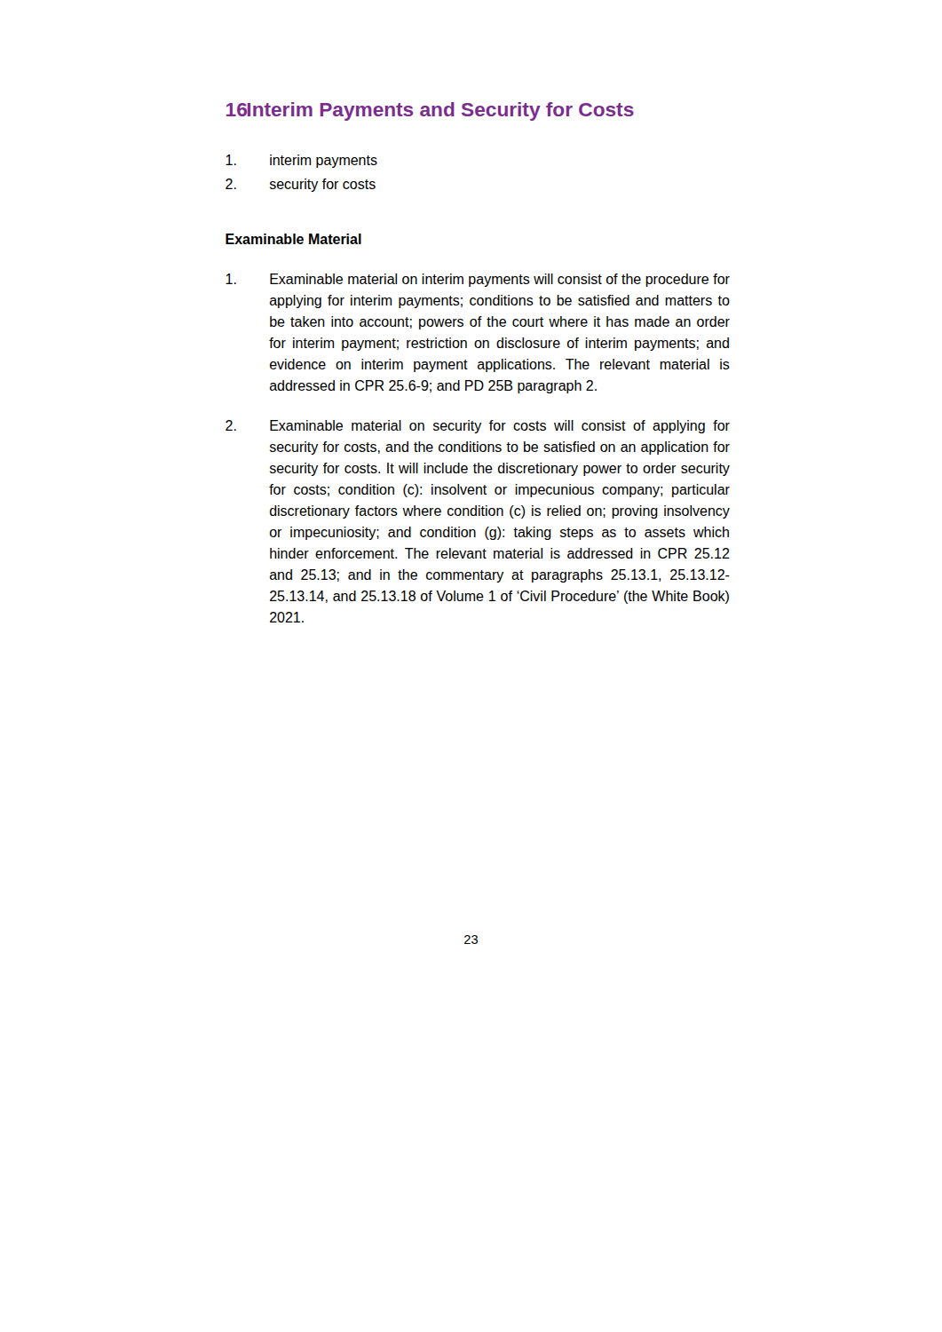16 Interim Payments and Security for Costs
1. interim payments
2. security for costs
Examinable Material
1. Examinable material on interim payments will consist of the procedure for applying for interim payments; conditions to be satisfied and matters to be taken into account; powers of the court where it has made an order for interim payment; restriction on disclosure of interim payments; and evidence on interim payment applications. The relevant material is addressed in CPR 25.6-9; and PD 25B paragraph 2.
2. Examinable material on security for costs will consist of applying for security for costs, and the conditions to be satisfied on an application for security for costs. It will include the discretionary power to order security for costs; condition (c): insolvent or impecunious company; particular discretionary factors where condition (c) is relied on; proving insolvency or impecuniosity; and condition (g): taking steps as to assets which hinder enforcement. The relevant material is addressed in CPR 25.12 and 25.13; and in the commentary at paragraphs 25.13.1, 25.13.12-25.13.14, and 25.13.18 of Volume 1 of ‘Civil Procedure’ (the White Book) 2021.
23